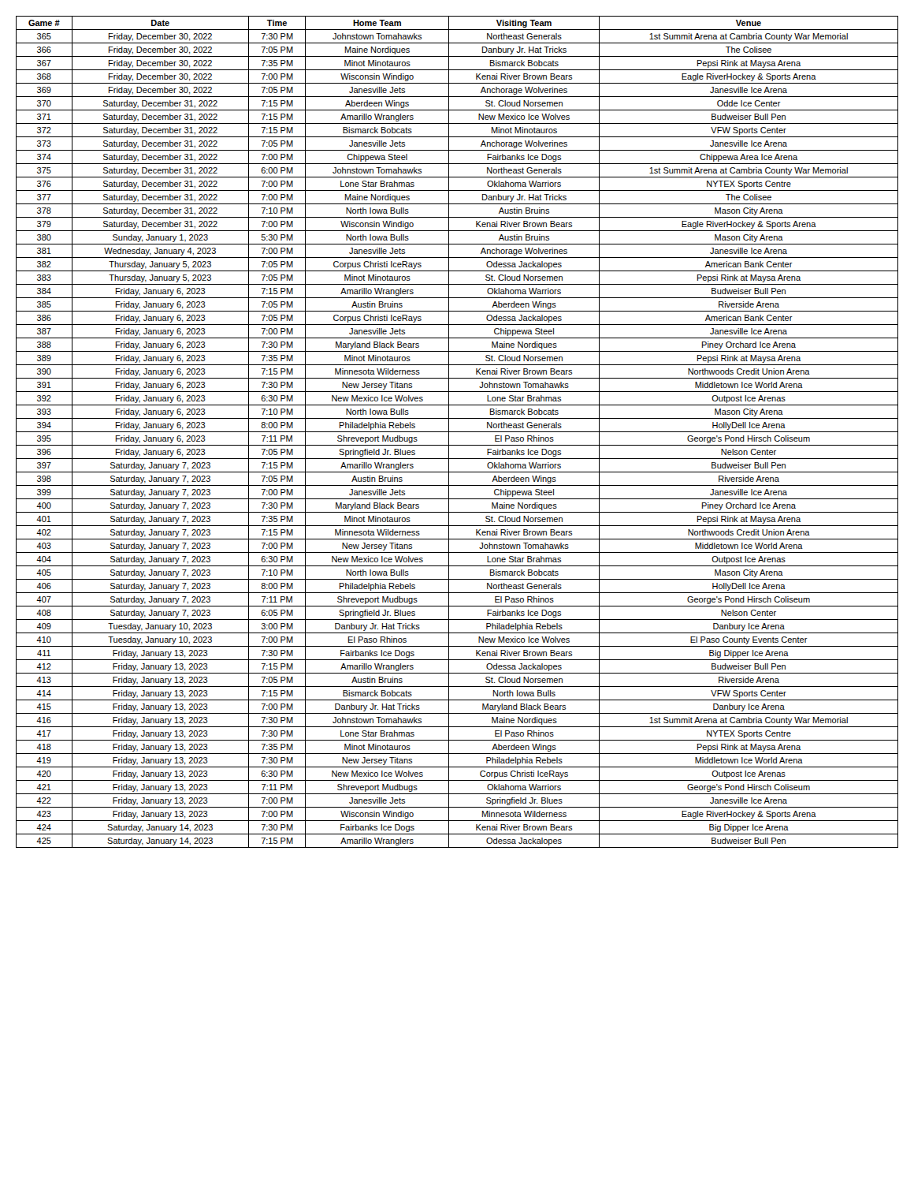Hockey Game Schedule
| Game # | Date | Time | Home Team | Visiting Team | Venue |
| --- | --- | --- | --- | --- | --- |
| 365 | Friday, December 30, 2022 | 7:30 PM | Johnstown Tomahawks | Northeast Generals | 1st Summit Arena at Cambria County War Memorial |
| 366 | Friday, December 30, 2022 | 7:05 PM | Maine Nordiques | Danbury Jr. Hat Tricks | The Colisee |
| 367 | Friday, December 30, 2022 | 7:35 PM | Minot Minotauros | Bismarck Bobcats | Pepsi Rink at Maysa Arena |
| 368 | Friday, December 30, 2022 | 7:00 PM | Wisconsin Windigo | Kenai River Brown Bears | Eagle RiverHockey & Sports Arena |
| 369 | Friday, December 30, 2022 | 7:05 PM | Janesville Jets | Anchorage Wolverines | Janesville Ice Arena |
| 370 | Saturday, December 31, 2022 | 7:15 PM | Aberdeen Wings | St. Cloud Norsemen | Odde Ice Center |
| 371 | Saturday, December 31, 2022 | 7:15 PM | Amarillo Wranglers | New Mexico Ice Wolves | Budweiser Bull Pen |
| 372 | Saturday, December 31, 2022 | 7:15 PM | Bismarck Bobcats | Minot Minotauros | VFW Sports Center |
| 373 | Saturday, December 31, 2022 | 7:05 PM | Janesville Jets | Anchorage Wolverines | Janesville Ice Arena |
| 374 | Saturday, December 31, 2022 | 7:00 PM | Chippewa Steel | Fairbanks Ice Dogs | Chippewa Area Ice Arena |
| 375 | Saturday, December 31, 2022 | 6:00 PM | Johnstown Tomahawks | Northeast Generals | 1st Summit Arena at Cambria County War Memorial |
| 376 | Saturday, December 31, 2022 | 7:00 PM | Lone Star Brahmas | Oklahoma Warriors | NYTEX Sports Centre |
| 377 | Saturday, December 31, 2022 | 7:00 PM | Maine Nordiques | Danbury Jr. Hat Tricks | The Colisee |
| 378 | Saturday, December 31, 2022 | 7:10 PM | North Iowa Bulls | Austin Bruins | Mason City Arena |
| 379 | Saturday, December 31, 2022 | 7:00 PM | Wisconsin Windigo | Kenai River Brown Bears | Eagle RiverHockey & Sports Arena |
| 380 | Sunday, January 1, 2023 | 5:30 PM | North Iowa Bulls | Austin Bruins | Mason City Arena |
| 381 | Wednesday, January 4, 2023 | 7:00 PM | Janesville Jets | Anchorage Wolverines | Janesville Ice Arena |
| 382 | Thursday, January 5, 2023 | 7:05 PM | Corpus Christi IceRays | Odessa Jackalopes | American Bank Center |
| 383 | Thursday, January 5, 2023 | 7:05 PM | Minot Minotauros | St. Cloud Norsemen | Pepsi Rink at Maysa Arena |
| 384 | Friday, January 6, 2023 | 7:15 PM | Amarillo Wranglers | Oklahoma Warriors | Budweiser Bull Pen |
| 385 | Friday, January 6, 2023 | 7:05 PM | Austin Bruins | Aberdeen Wings | Riverside Arena |
| 386 | Friday, January 6, 2023 | 7:05 PM | Corpus Christi IceRays | Odessa Jackalopes | American Bank Center |
| 387 | Friday, January 6, 2023 | 7:00 PM | Janesville Jets | Chippewa Steel | Janesville Ice Arena |
| 388 | Friday, January 6, 2023 | 7:30 PM | Maryland Black Bears | Maine Nordiques | Piney Orchard Ice Arena |
| 389 | Friday, January 6, 2023 | 7:35 PM | Minot Minotauros | St. Cloud Norsemen | Pepsi Rink at Maysa Arena |
| 390 | Friday, January 6, 2023 | 7:15 PM | Minnesota Wilderness | Kenai River Brown Bears | Northwoods Credit Union Arena |
| 391 | Friday, January 6, 2023 | 7:30 PM | New Jersey Titans | Johnstown Tomahawks | Middletown Ice World Arena |
| 392 | Friday, January 6, 2023 | 6:30 PM | New Mexico Ice Wolves | Lone Star Brahmas | Outpost Ice Arenas |
| 393 | Friday, January 6, 2023 | 7:10 PM | North Iowa Bulls | Bismarck Bobcats | Mason City Arena |
| 394 | Friday, January 6, 2023 | 8:00 PM | Philadelphia Rebels | Northeast Generals | HollyDell Ice Arena |
| 395 | Friday, January 6, 2023 | 7:11 PM | Shreveport Mudbugs | El Paso Rhinos | George's Pond Hirsch Coliseum |
| 396 | Friday, January 6, 2023 | 7:05 PM | Springfield Jr. Blues | Fairbanks Ice Dogs | Nelson Center |
| 397 | Saturday, January 7, 2023 | 7:15 PM | Amarillo Wranglers | Oklahoma Warriors | Budweiser Bull Pen |
| 398 | Saturday, January 7, 2023 | 7:05 PM | Austin Bruins | Aberdeen Wings | Riverside Arena |
| 399 | Saturday, January 7, 2023 | 7:00 PM | Janesville Jets | Chippewa Steel | Janesville Ice Arena |
| 400 | Saturday, January 7, 2023 | 7:30 PM | Maryland Black Bears | Maine Nordiques | Piney Orchard Ice Arena |
| 401 | Saturday, January 7, 2023 | 7:35 PM | Minot Minotauros | St. Cloud Norsemen | Pepsi Rink at Maysa Arena |
| 402 | Saturday, January 7, 2023 | 7:15 PM | Minnesota Wilderness | Kenai River Brown Bears | Northwoods Credit Union Arena |
| 403 | Saturday, January 7, 2023 | 7:00 PM | New Jersey Titans | Johnstown Tomahawks | Middletown Ice World Arena |
| 404 | Saturday, January 7, 2023 | 6:30 PM | New Mexico Ice Wolves | Lone Star Brahmas | Outpost Ice Arenas |
| 405 | Saturday, January 7, 2023 | 7:10 PM | North Iowa Bulls | Bismarck Bobcats | Mason City Arena |
| 406 | Saturday, January 7, 2023 | 8:00 PM | Philadelphia Rebels | Northeast Generals | HollyDell Ice Arena |
| 407 | Saturday, January 7, 2023 | 7:11 PM | Shreveport Mudbugs | El Paso Rhinos | George's Pond Hirsch Coliseum |
| 408 | Saturday, January 7, 2023 | 6:05 PM | Springfield Jr. Blues | Fairbanks Ice Dogs | Nelson Center |
| 409 | Tuesday, January 10, 2023 | 3:00 PM | Danbury Jr. Hat Tricks | Philadelphia Rebels | Danbury Ice Arena |
| 410 | Tuesday, January 10, 2023 | 7:00 PM | El Paso Rhinos | New Mexico Ice Wolves | El Paso County Events Center |
| 411 | Friday, January 13, 2023 | 7:30 PM | Fairbanks Ice Dogs | Kenai River Brown Bears | Big Dipper Ice Arena |
| 412 | Friday, January 13, 2023 | 7:15 PM | Amarillo Wranglers | Odessa Jackalopes | Budweiser Bull Pen |
| 413 | Friday, January 13, 2023 | 7:05 PM | Austin Bruins | St. Cloud Norsemen | Riverside Arena |
| 414 | Friday, January 13, 2023 | 7:15 PM | Bismarck Bobcats | North Iowa Bulls | VFW Sports Center |
| 415 | Friday, January 13, 2023 | 7:00 PM | Danbury Jr. Hat Tricks | Maryland Black Bears | Danbury Ice Arena |
| 416 | Friday, January 13, 2023 | 7:30 PM | Johnstown Tomahawks | Maine Nordiques | 1st Summit Arena at Cambria County War Memorial |
| 417 | Friday, January 13, 2023 | 7:30 PM | Lone Star Brahmas | El Paso Rhinos | NYTEX Sports Centre |
| 418 | Friday, January 13, 2023 | 7:35 PM | Minot Minotauros | Aberdeen Wings | Pepsi Rink at Maysa Arena |
| 419 | Friday, January 13, 2023 | 7:30 PM | New Jersey Titans | Philadelphia Rebels | Middletown Ice World Arena |
| 420 | Friday, January 13, 2023 | 6:30 PM | New Mexico Ice Wolves | Corpus Christi IceRays | Outpost Ice Arenas |
| 421 | Friday, January 13, 2023 | 7:11 PM | Shreveport Mudbugs | Oklahoma Warriors | George's Pond Hirsch Coliseum |
| 422 | Friday, January 13, 2023 | 7:00 PM | Janesville Jets | Springfield Jr. Blues | Janesville Ice Arena |
| 423 | Friday, January 13, 2023 | 7:00 PM | Wisconsin Windigo | Minnesota Wilderness | Eagle RiverHockey & Sports Arena |
| 424 | Saturday, January 14, 2023 | 7:30 PM | Fairbanks Ice Dogs | Kenai River Brown Bears | Big Dipper Ice Arena |
| 425 | Saturday, January 14, 2023 | 7:15 PM | Amarillo Wranglers | Odessa Jackalopes | Budweiser Bull Pen |